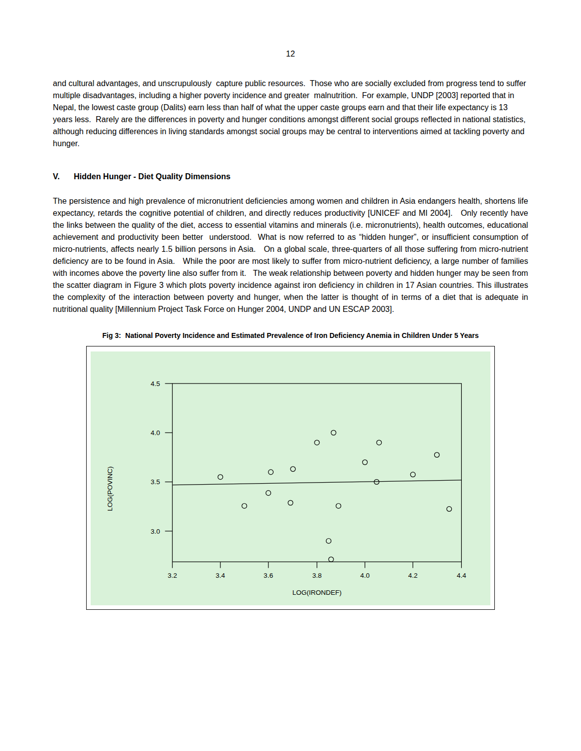12
and cultural advantages, and unscrupulously capture public resources. Those who are socially excluded from progress tend to suffer multiple disadvantages, including a higher poverty incidence and greater malnutrition. For example, UNDP [2003] reported that in Nepal, the lowest caste group (Dalits) earn less than half of what the upper caste groups earn and that their life expectancy is 13 years less. Rarely are the differences in poverty and hunger conditions amongst different social groups reflected in national statistics, although reducing differences in living standards amongst social groups may be central to interventions aimed at tackling poverty and hunger.
V. Hidden Hunger - Diet Quality Dimensions
The persistence and high prevalence of micronutrient deficiencies among women and children in Asia endangers health, shortens life expectancy, retards the cognitive potential of children, and directly reduces productivity [UNICEF and MI 2004]. Only recently have the links between the quality of the diet, access to essential vitamins and minerals (i.e. micronutrients), health outcomes, educational achievement and productivity been better understood. What is now referred to as “hidden hunger”, or insufficient consumption of micro-nutrients, affects nearly 1.5 billion persons in Asia. On a global scale, three-quarters of all those suffering from micro-nutrient deficiency are to be found in Asia. While the poor are most likely to suffer from micro-nutrient deficiency, a large number of families with incomes above the poverty line also suffer from it. The weak relationship between poverty and hidden hunger may be seen from the scatter diagram in Figure 3 which plots poverty incidence against iron deficiency in children in 17 Asian countries. This illustrates the complexity of the interaction between poverty and hunger, when the latter is thought of in terms of a diet that is adequate in nutritional quality [Millennium Project Task Force on Hunger 2004, UNDP and UN ESCAP 2003].
Fig 3: National Poverty Incidence and Estimated Prevalence of Iron Deficiency Anemia in Children Under 5 Years
LOG(POVINC) 4.5 4.0 3.5 3.0 3.2 3.4 3.6 3.8 4.0 4.2 4.4 LOG(IRONDEF)